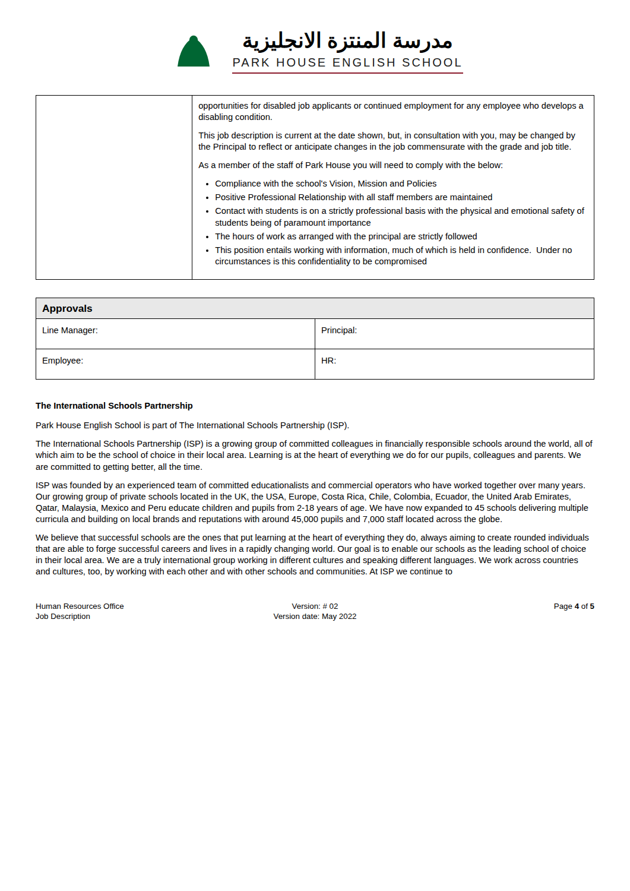مدرسة المنتزة الانجليزية
PARK HOUSE ENGLISH SCHOOL
| | opportunities for disabled job applicants or continued employment for any employee who develops a disabling condition. This job description is current at the date shown, but, in consultation with you, may be changed by the Principal to reflect or anticipate changes in the job commensurate with the grade and job title. As a member of the staff of Park House you will need to comply with the below: Compliance with the school's Vision, Mission and Policies Positive Professional Relationship with all staff members are maintained Contact with students is on a strictly professional basis with the physical and emotional safety of students being of paramount importance The hours of work as arranged with the principal are strictly followed This position entails working with information, much of which is held in confidence. Under no circumstances is this confidentiality to be compromised |
| Approvals |
| --- |
| Line Manager: | Principal: |
| Employee: | HR: |
The International Schools Partnership
Park House English School is part of The International Schools Partnership (ISP).
The International Schools Partnership (ISP) is a growing group of committed colleagues in financially responsible schools around the world, all of which aim to be the school of choice in their local area. Learning is at the heart of everything we do for our pupils, colleagues and parents. We are committed to getting better, all the time.
ISP was founded by an experienced team of committed educationalists and commercial operators who have worked together over many years. Our growing group of private schools located in the UK, the USA, Europe, Costa Rica, Chile, Colombia, Ecuador, the United Arab Emirates, Qatar, Malaysia, Mexico and Peru educate children and pupils from 2-18 years of age. We have now expanded to 45 schools delivering multiple curricula and building on local brands and reputations with around 45,000 pupils and 7,000 staff located across the globe.
We believe that successful schools are the ones that put learning at the heart of everything they do, always aiming to create rounded individuals that are able to forge successful careers and lives in a rapidly changing world. Our goal is to enable our schools as the leading school of choice in their local area. We are a truly international group working in different cultures and speaking different languages. We work across countries and cultures, too, by working with each other and with other schools and communities. At ISP we continue to
Human Resources Office
Job Description
Version: # 02
Version date: May 2022
Page 4 of 5